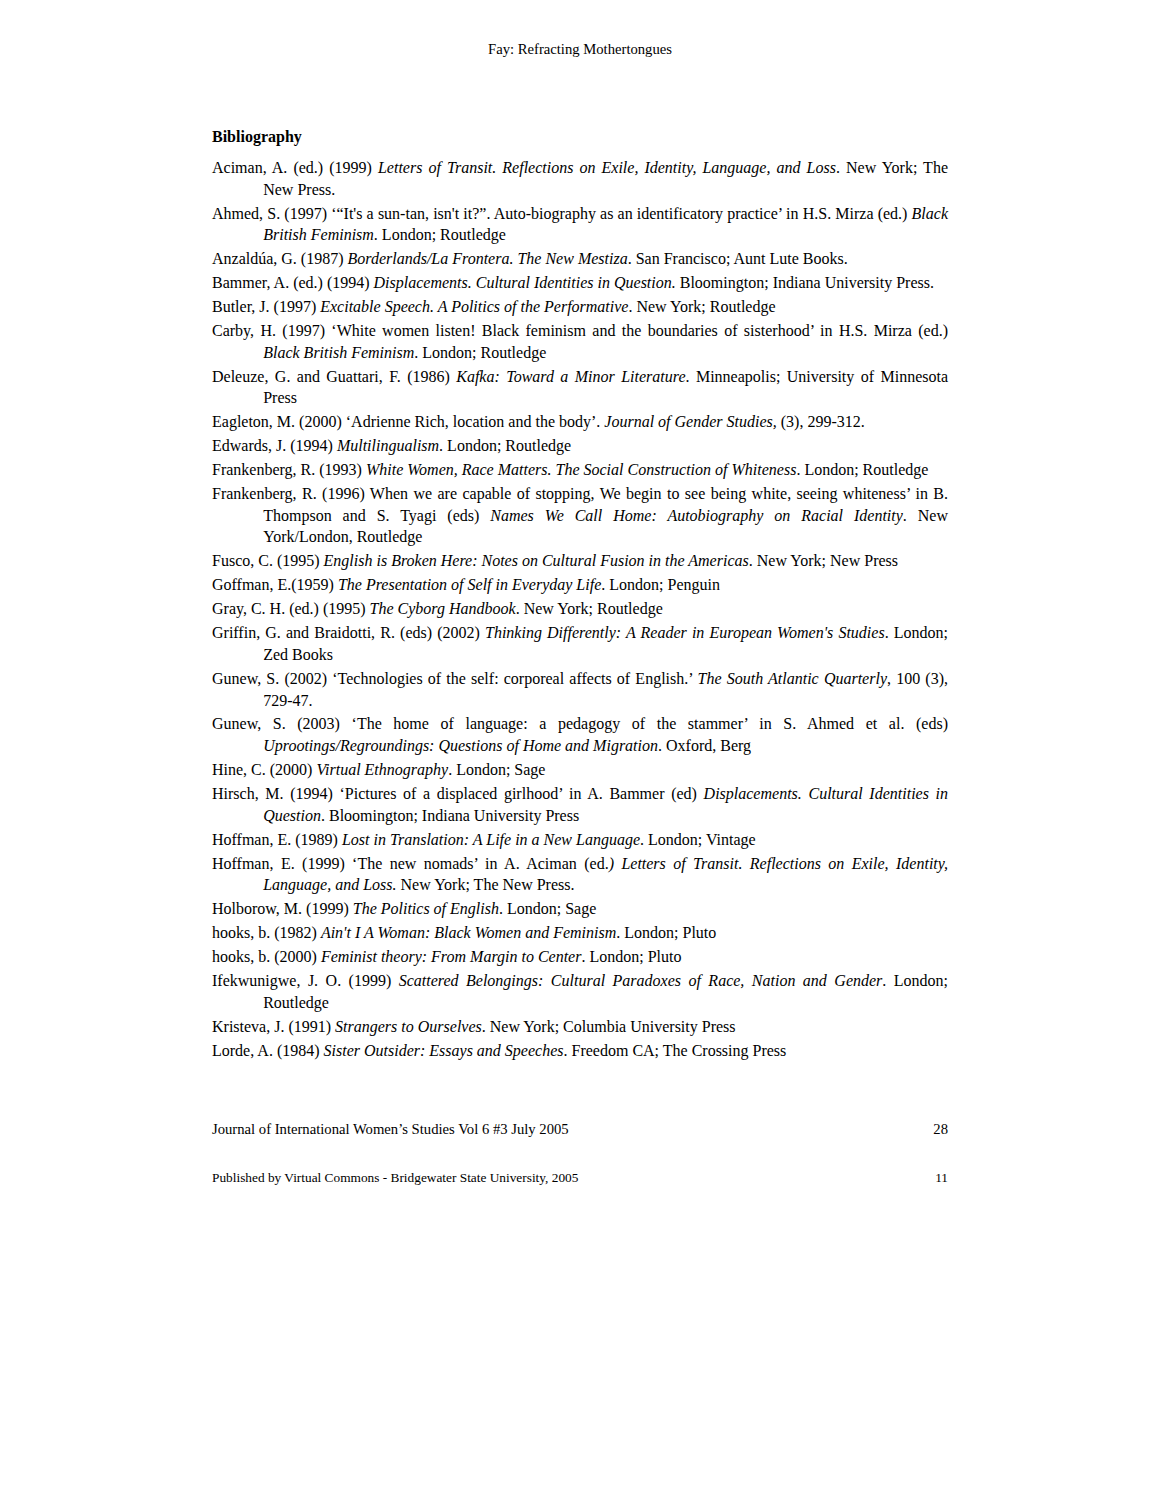Fay: Refracting Mothertongues
Bibliography
Aciman, A. (ed.) (1999) Letters of Transit. Reflections on Exile, Identity, Language, and Loss. New York; The New Press.
Ahmed, S. (1997) ‘“It's a sun-tan, isn't it?”. Auto-biography as an identificatory practice’ in H.S. Mirza (ed.) Black British Feminism. London; Routledge
Anzaldúa, G. (1987) Borderlands/La Frontera. The New Mestiza. San Francisco; Aunt Lute Books.
Bammer, A. (ed.) (1994) Displacements. Cultural Identities in Question. Bloomington; Indiana University Press.
Butler, J. (1997) Excitable Speech. A Politics of the Performative. New York; Routledge
Carby, H. (1997) ‘White women listen! Black feminism and the boundaries of sisterhood’ in H.S. Mirza (ed.) Black British Feminism. London; Routledge
Deleuze, G. and Guattari, F. (1986) Kafka: Toward a Minor Literature. Minneapolis; University of Minnesota Press
Eagleton, M. (2000) ‘Adrienne Rich, location and the body’. Journal of Gender Studies, (3), 299-312.
Edwards, J. (1994) Multilingualism. London; Routledge
Frankenberg, R. (1993) White Women, Race Matters. The Social Construction of Whiteness. London; Routledge
Frankenberg, R. (1996) When we are capable of stopping, We begin to see being white, seeing whiteness’ in B. Thompson and S. Tyagi (eds) Names We Call Home: Autobiography on Racial Identity. New York/London, Routledge
Fusco, C. (1995) English is Broken Here: Notes on Cultural Fusion in the Americas. New York; New Press
Goffman, E.(1959) The Presentation of Self in Everyday Life. London; Penguin
Gray, C. H. (ed.) (1995) The Cyborg Handbook. New York; Routledge
Griffin, G. and Braidotti, R. (eds) (2002) Thinking Differently: A Reader in European Women's Studies. London; Zed Books
Gunew, S. (2002) ‘Technologies of the self: corporeal affects of English.’ The South Atlantic Quarterly, 100 (3), 729-47.
Gunew, S. (2003) ‘The home of language: a pedagogy of the stammer’ in S. Ahmed et al. (eds) Uprootings/Regroundings: Questions of Home and Migration. Oxford, Berg
Hine, C. (2000) Virtual Ethnography. London; Sage
Hirsch, M. (1994) ‘Pictures of a displaced girlhood’ in A. Bammer (ed) Displacements. Cultural Identities in Question. Bloomington; Indiana University Press
Hoffman, E. (1989) Lost in Translation: A Life in a New Language. London; Vintage
Hoffman, E. (1999) ‘The new nomads’ in A. Aciman (ed.) Letters of Transit. Reflections on Exile, Identity, Language, and Loss. New York; The New Press.
Holborow, M. (1999) The Politics of English. London; Sage
hooks, b. (1982) Ain't I A Woman: Black Women and Feminism. London; Pluto
hooks, b. (2000) Feminist theory: From Margin to Center. London; Pluto
Ifekwunigwe, J. O. (1999) Scattered Belongings: Cultural Paradoxes of Race, Nation and Gender. London; Routledge
Kristeva, J. (1991) Strangers to Ourselves. New York; Columbia University Press
Lorde, A. (1984) Sister Outsider: Essays and Speeches. Freedom CA; The Crossing Press
Journal of International Women’s Studies Vol 6 #3 July 2005 28
Published by Virtual Commons - Bridgewater State University, 2005 11